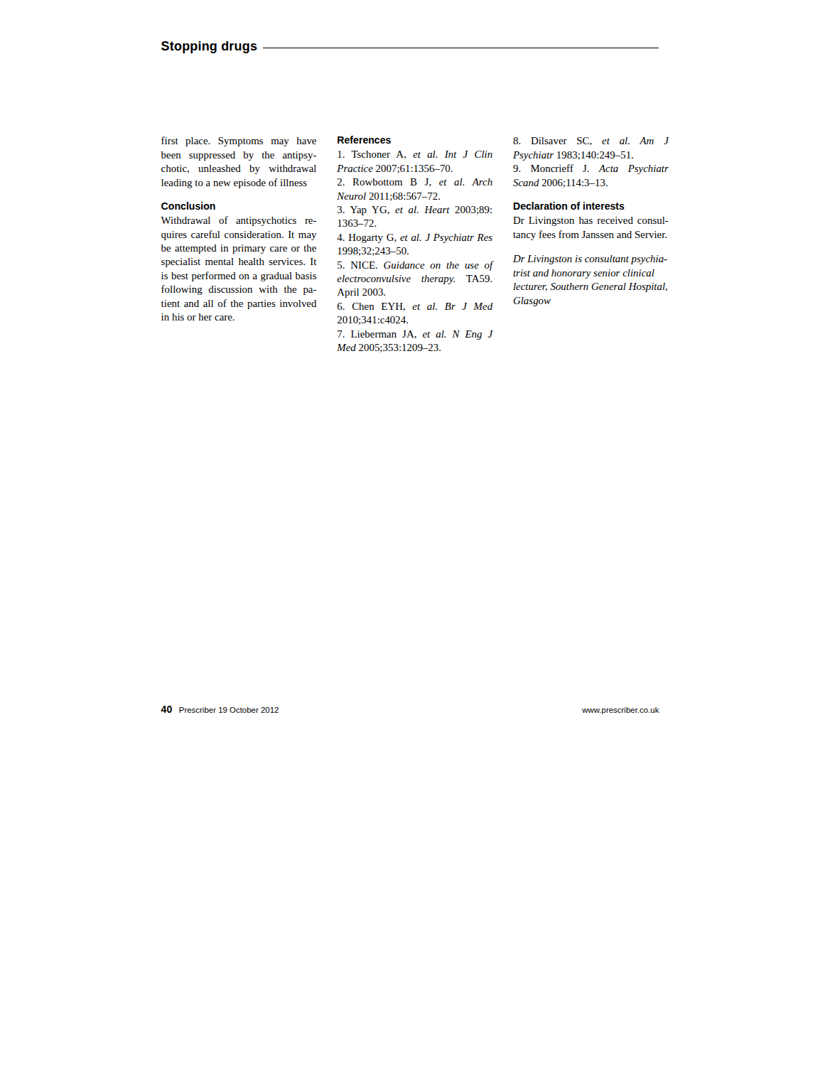Stopping drugs
first place. Symptoms may have been suppressed by the antipsychotic, unleashed by withdrawal leading to a new episode of illness
Conclusion
Withdrawal of antipsychotics requires careful consideration. It may be attempted in primary care or the specialist mental health services. It is best performed on a gradual basis following discussion with the patient and all of the parties involved in his or her care.
References
Tschoner A, et al. Int J Clin Practice 2007;61:1356–70.
Rowbottom B J, et al. Arch Neurol 2011;68:567–72.
Yap YG, et al. Heart 2003;89: 1363–72.
Hogarty G, et al. J Psychiatr Res 1998;32;243–50.
NICE. Guidance on the use of electroconvulsive therapy. TA59. April 2003.
Chen EYH, et al. Br J Med 2010;341:c4024.
Lieberman JA, et al. N Eng J Med 2005;353:1209–23.
Dilsaver SC, et al. Am J Psychiatr 1983;140:249–51.
Moncrieff J. Acta Psychiatr Scand 2006;114:3–13.
Declaration of interests
Dr Livingston has received consultancy fees from Janssen and Servier.
Dr Livingston is consultant psychiatrist and honorary senior clinical lecturer, Southern General Hospital, Glasgow
40 Prescriber 19 October 2012
www.prescriber.co.uk